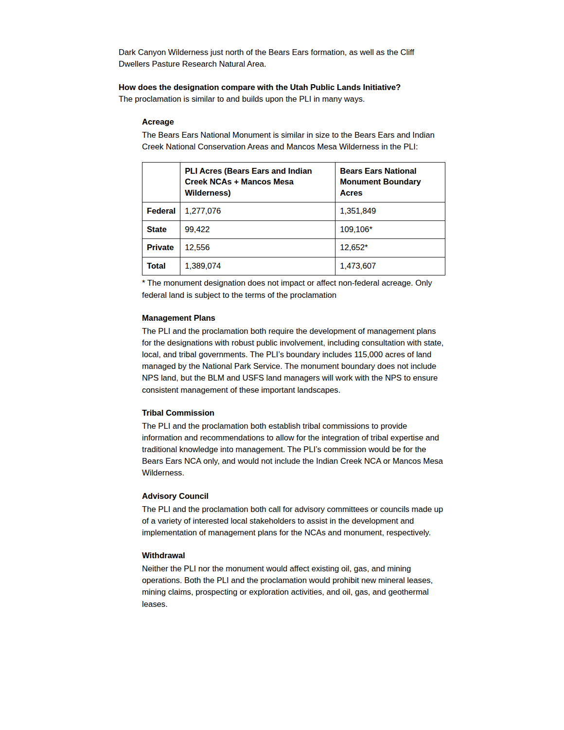Dark Canyon Wilderness just north of the Bears Ears formation, as well as the Cliff Dwellers Pasture Research Natural Area.
How does the designation compare with the Utah Public Lands Initiative?
The proclamation is similar to and builds upon the PLI in many ways.
Acreage
The Bears Ears National Monument is similar in size to the Bears Ears and Indian Creek National Conservation Areas and Mancos Mesa Wilderness in the PLI:
| | PLI Acres (Bears Ears and Indian Creek NCAs + Mancos Mesa Wilderness) | Bears Ears National Monument Boundary Acres |
| --- | --- | --- |
| Federal | 1,277,076 | 1,351,849 |
| State | 99,422 | 109,106* |
| Private | 12,556 | 12,652* |
| Total | 1,389,074 | 1,473,607 |
* The monument designation does not impact or affect non-federal acreage. Only federal land is subject to the terms of the proclamation
Management Plans
The PLI and the proclamation both require the development of management plans for the designations with robust public involvement, including consultation with state, local, and tribal governments. The PLI’s boundary includes 115,000 acres of land managed by the National Park Service. The monument boundary does not include NPS land, but the BLM and USFS land managers will work with the NPS to ensure consistent management of these important landscapes.
Tribal Commission
The PLI and the proclamation both establish tribal commissions to provide information and recommendations to allow for the integration of tribal expertise and traditional knowledge into management. The PLI’s commission would be for the Bears Ears NCA only, and would not include the Indian Creek NCA or Mancos Mesa Wilderness.
Advisory Council
The PLI and the proclamation both call for advisory committees or councils made up of a variety of interested local stakeholders to assist in the development and implementation of management plans for the NCAs and monument, respectively.
Withdrawal
Neither the PLI nor the monument would affect existing oil, gas, and mining operations. Both the PLI and the proclamation would prohibit new mineral leases, mining claims, prospecting or exploration activities, and oil, gas, and geothermal leases.